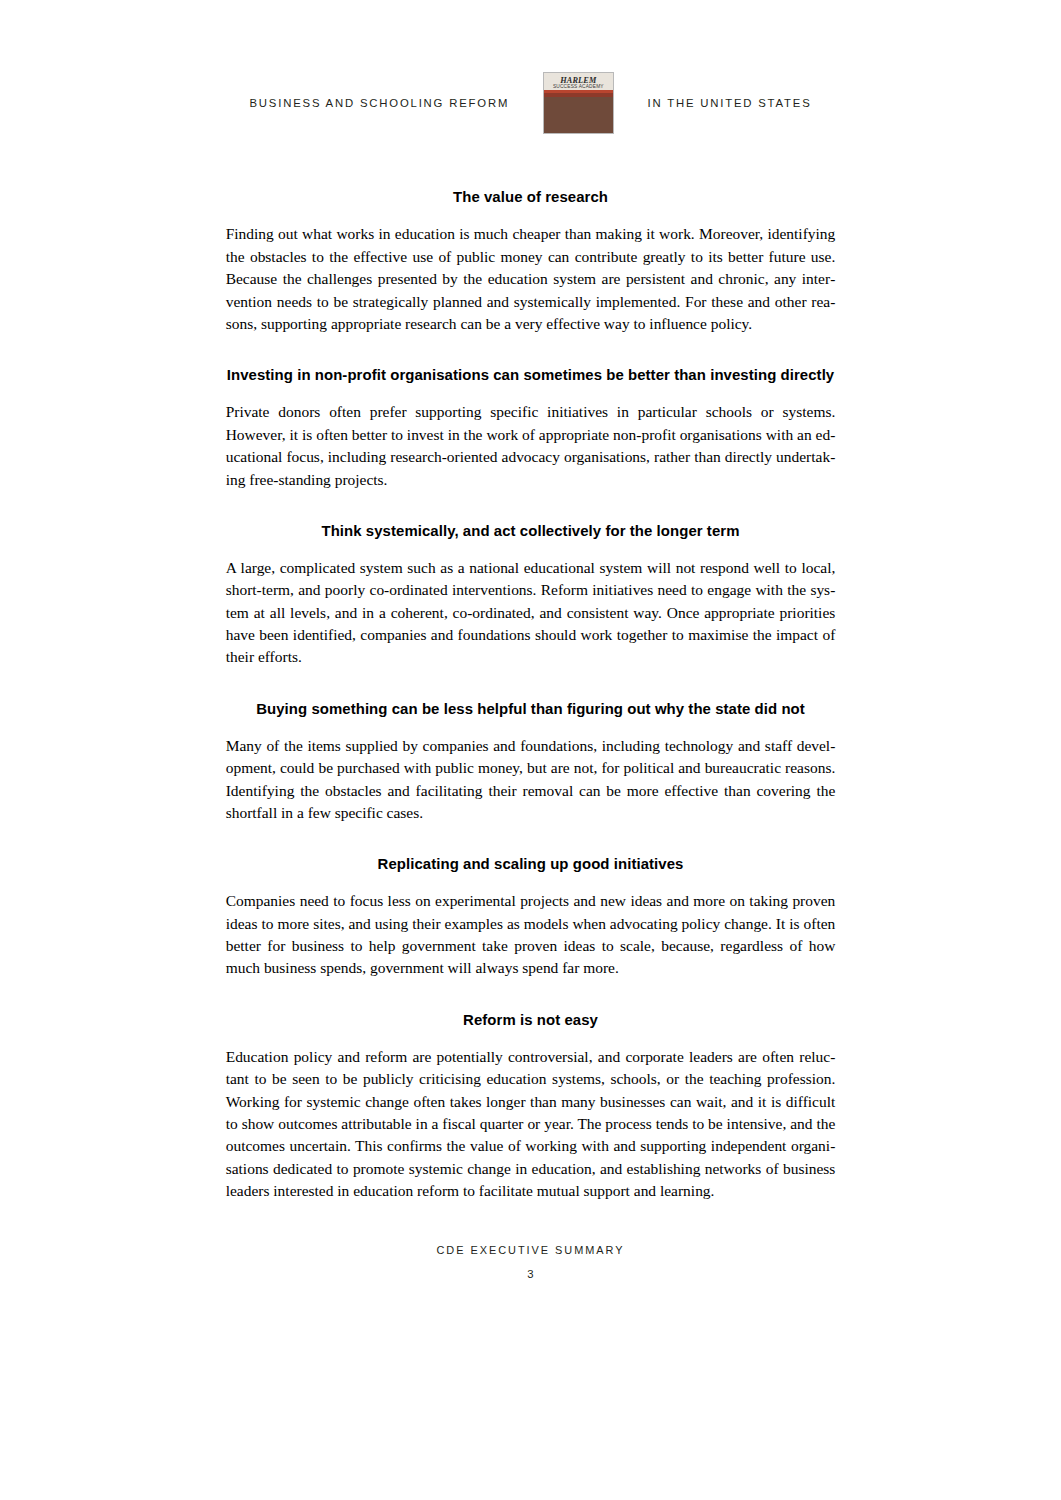Business and Schooling Reform
in the United States
The value of research
Finding out what works in education is much cheaper than making it work. Moreover, identifying the obstacles to the effective use of public money can contribute greatly to its better future use. Because the challenges presented by the education system are persistent and chronic, any intervention needs to be strategically planned and systemically implemented. For these and other reasons, supporting appropriate research can be a very effective way to influence policy.
Investing in non-profit organisations can sometimes be better than investing directly
Private donors often prefer supporting specific initiatives in particular schools or systems. However, it is often better to invest in the work of appropriate non-profit organisations with an educational focus, including research-oriented advocacy organisations, rather than directly undertaking free-standing projects.
Think systemically, and act collectively for the longer term
A large, complicated system such as a national educational system will not respond well to local, short-term, and poorly co-ordinated interventions. Reform initiatives need to engage with the system at all levels, and in a coherent, co-ordinated, and consistent way. Once appropriate priorities have been identified, companies and foundations should work together to maximise the impact of their efforts.
Buying something can be less helpful than figuring out why the state did not
Many of the items supplied by companies and foundations, including technology and staff development, could be purchased with public money, but are not, for political and bureaucratic reasons. Identifying the obstacles and facilitating their removal can be more effective than covering the shortfall in a few specific cases.
Replicating and scaling up good initiatives
Companies need to focus less on experimental projects and new ideas and more on taking proven ideas to more sites, and using their examples as models when advocating policy change. It is often better for business to help government take proven ideas to scale, because, regardless of how much business spends, government will always spend far more.
Reform is not easy
Education policy and reform are potentially controversial, and corporate leaders are often reluctant to be seen to be publicly criticising education systems, schools, or the teaching profession. Working for systemic change often takes longer than many businesses can wait, and it is difficult to show outcomes attributable in a fiscal quarter or year. The process tends to be intensive, and the outcomes uncertain. This confirms the value of working with and supporting independent organisations dedicated to promote systemic change in education, and establishing networks of business leaders interested in education reform to facilitate mutual support and learning.
CDE Executive Summary
3